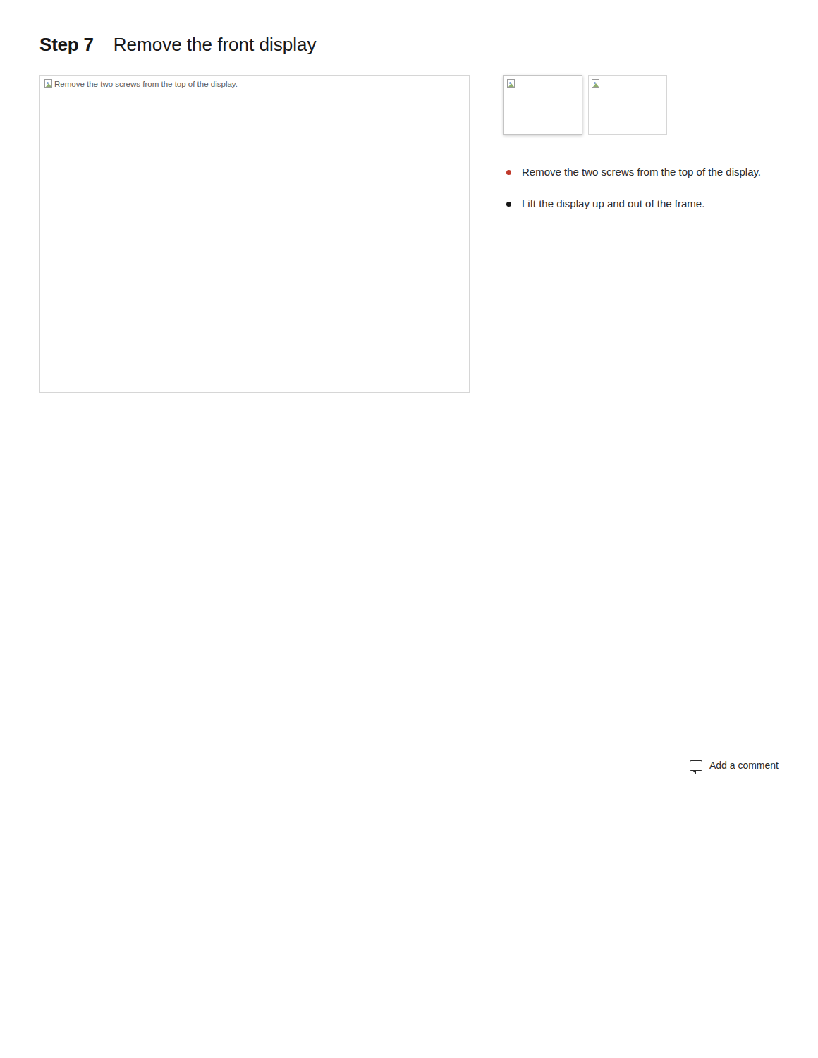Step 7
Remove the front display
Remove the two screws from the top of the display.
Remove the two screws from the top of the display.
Lift the display up and out of the frame.
Add a comment